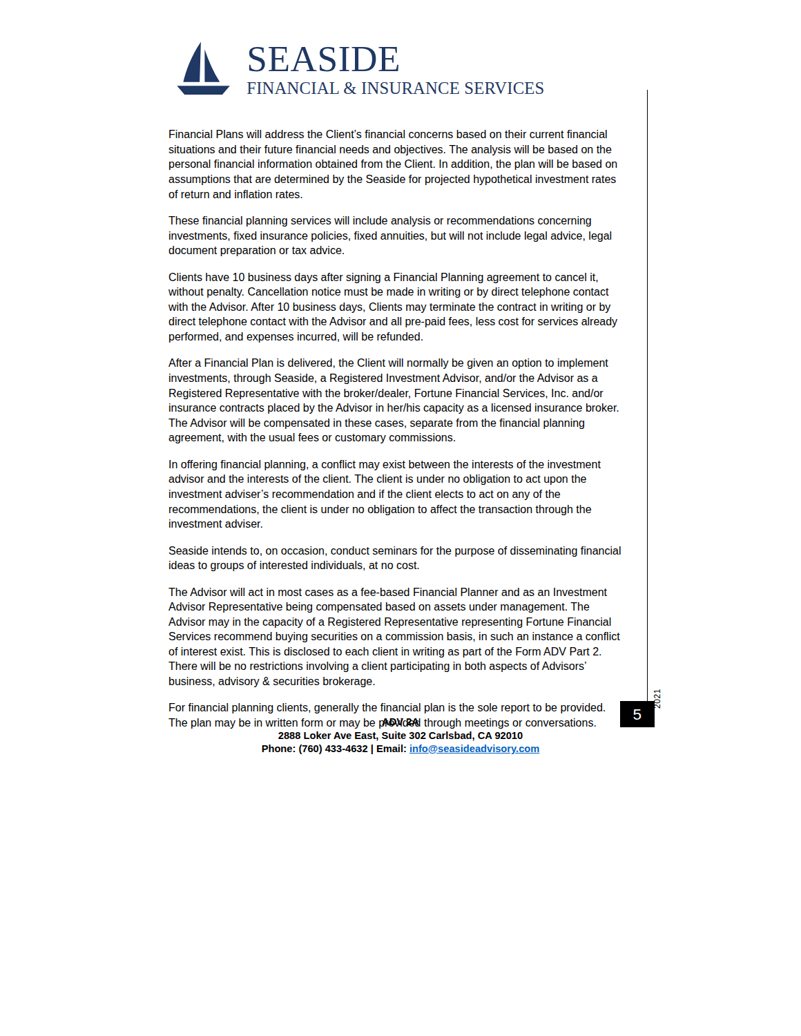SEASIDE FINANCIAL & INSURANCE SERVICES
Financial Plans will address the Client’s financial concerns based on their current financial situations and their future financial needs and objectives. The analysis will be based on the personal financial information obtained from the Client. In addition, the plan will be based on assumptions that are determined by the Seaside for projected hypothetical investment rates of return and inflation rates.
These financial planning services will include analysis or recommendations concerning investments, fixed insurance policies, fixed annuities, but will not include legal advice, legal document preparation or tax advice.
Clients have 10 business days after signing a Financial Planning agreement to cancel it, without penalty. Cancellation notice must be made in writing or by direct telephone contact with the Advisor. After 10 business days, Clients may terminate the contract in writing or by direct telephone contact with the Advisor and all pre-paid fees, less cost for services already performed, and expenses incurred, will be refunded.
After a Financial Plan is delivered, the Client will normally be given an option to implement investments, through Seaside, a Registered Investment Advisor, and/or the Advisor as a Registered Representative with the broker/dealer, Fortune Financial Services, Inc. and/or insurance contracts placed by the Advisor in her/his capacity as a licensed insurance broker. The Advisor will be compensated in these cases, separate from the financial planning agreement, with the usual fees or customary commissions.
In offering financial planning, a conflict may exist between the interests of the investment advisor and the interests of the client. The client is under no obligation to act upon the investment adviser’s recommendation and if the client elects to act on any of the recommendations, the client is under no obligation to affect the transaction through the investment adviser.
Seaside intends to, on occasion, conduct seminars for the purpose of disseminating financial ideas to groups of interested individuals, at no cost.
The Advisor will act in most cases as a fee-based Financial Planner and as an Investment Advisor Representative being compensated based on assets under management. The Advisor may in the capacity of a Registered Representative representing Fortune Financial Services recommend buying securities on a commission basis, in such an instance a conflict of interest exist. This is disclosed to each client in writing as part of the Form ADV Part 2. There will be no restrictions involving a client participating in both aspects of Advisors’ business, advisory & securities brokerage.
For financial planning clients, generally the financial plan is the sole report to be provided. The plan may be in written form or may be provided through meetings or conversations.
2021
5
ADV 2A
2888 Loker Ave East, Suite 302 Carlsbad, CA 92010
Phone: (760) 433-4632 | Email: info@seasideadvisory.com